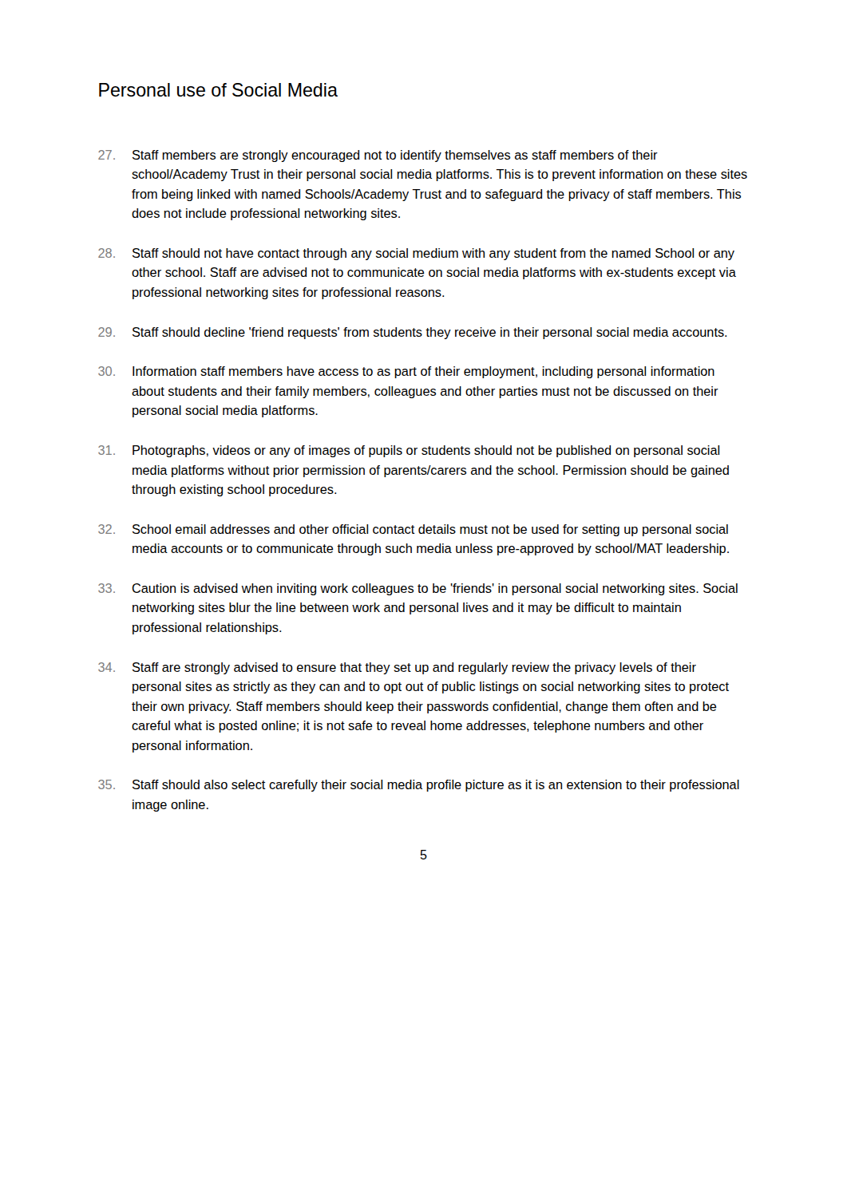Personal use of Social Media
Staff members are strongly encouraged not to identify themselves as staff members of their school/Academy Trust in their personal social media platforms. This is to prevent information on these sites from being linked with named Schools/Academy Trust and to safeguard the privacy of staff members. This does not include professional networking sites.
Staff should not have contact through any social medium with any student from the named School or any other school. Staff are advised not to communicate on social media platforms with ex-students except via professional networking sites for professional reasons.
Staff should decline 'friend requests' from students they receive in their personal social media accounts.
Information staff members have access to as part of their employment, including personal information about students and their family members, colleagues and other parties must not be discussed on their personal social media platforms.
Photographs, videos or any of images of pupils or students should not be published on personal social media platforms without prior permission of parents/carers and the school. Permission should be gained through existing school procedures.
School email addresses and other official contact details must not be used for setting up personal social media accounts or to communicate through such media unless pre-approved by school/MAT leadership.
Caution is advised when inviting work colleagues to be 'friends' in personal social networking sites. Social networking sites blur the line between work and personal lives and it may be difficult to maintain professional relationships.
Staff are strongly advised to ensure that they set up and regularly review the privacy levels of their personal sites as strictly as they can and to opt out of public listings on social networking sites to protect their own privacy. Staff members should keep their passwords confidential, change them often and be careful what is posted online; it is not safe to reveal home addresses, telephone numbers and other personal information.
Staff should also select carefully their social media profile picture as it is an extension to their professional image online.
5